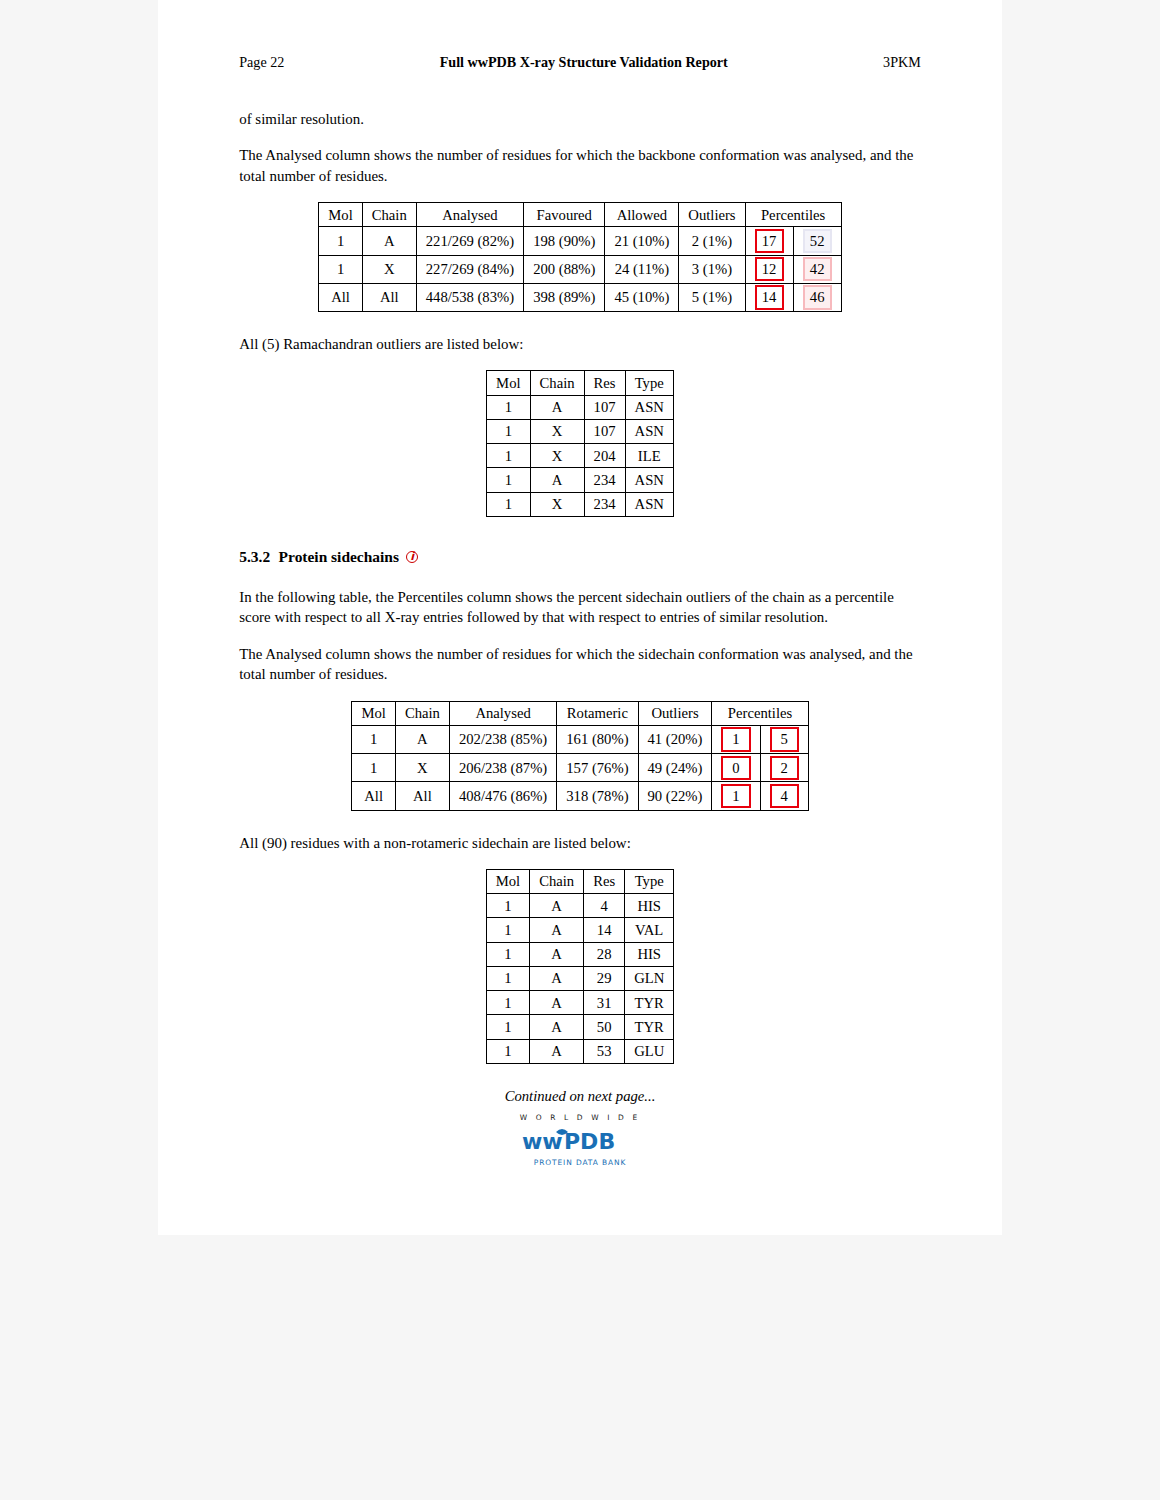Page 22
Full wwPDB X-ray Structure Validation Report
3PKM
of similar resolution.
The Analysed column shows the number of residues for which the backbone conformation was analysed, and the total number of residues.
| Mol | Chain | Analysed | Favoured | Allowed | Outliers | Percentiles |
| --- | --- | --- | --- | --- | --- | --- |
| 1 | A | 221/269 (82%) | 198 (90%) | 21 (10%) | 2 (1%) | 17 | 52 |
| 1 | X | 227/269 (84%) | 200 (88%) | 24 (11%) | 3 (1%) | 12 | 42 |
| All | All | 448/538 (83%) | 398 (89%) | 45 (10%) | 5 (1%) | 14 | 46 |
All (5) Ramachandran outliers are listed below:
| Mol | Chain | Res | Type |
| --- | --- | --- | --- |
| 1 | A | 107 | ASN |
| 1 | X | 107 | ASN |
| 1 | X | 204 | ILE |
| 1 | A | 234 | ASN |
| 1 | X | 234 | ASN |
5.3.2 Protein sidechains i
In the following table, the Percentiles column shows the percent sidechain outliers of the chain as a percentile score with respect to all X-ray entries followed by that with respect to entries of similar resolution.
The Analysed column shows the number of residues for which the sidechain conformation was analysed, and the total number of residues.
| Mol | Chain | Analysed | Rotameric | Outliers | Percentiles |
| --- | --- | --- | --- | --- | --- |
| 1 | A | 202/238 (85%) | 161 (80%) | 41 (20%) | 1 | 5 |
| 1 | X | 206/238 (87%) | 157 (76%) | 49 (24%) | 0 | 2 |
| All | All | 408/476 (86%) | 318 (78%) | 90 (22%) | 1 | 4 |
All (90) residues with a non-rotameric sidechain are listed below:
| Mol | Chain | Res | Type |
| --- | --- | --- | --- |
| 1 | A | 4 | HIS |
| 1 | A | 14 | VAL |
| 1 | A | 28 | HIS |
| 1 | A | 29 | GLN |
| 1 | A | 31 | TYR |
| 1 | A | 50 | TYR |
| 1 | A | 53 | GLU |
Continued on next page...
W O R L D W I D E
ww PDB
PROTEIN DATA BANK